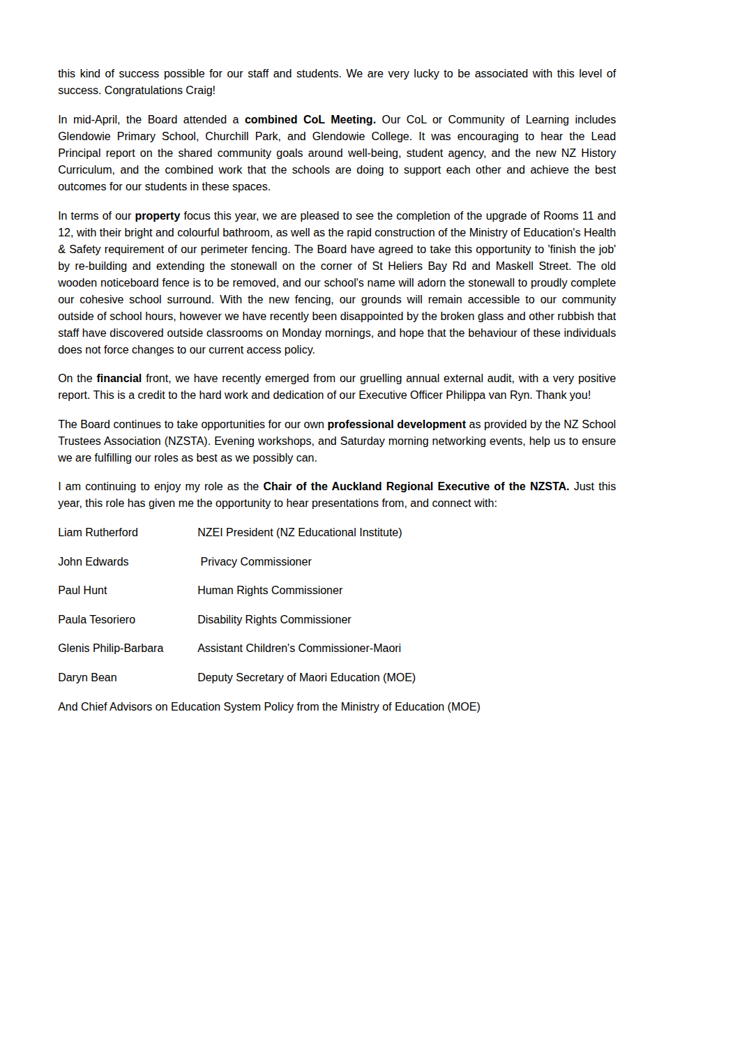this kind of success possible for our staff and students. We are very lucky to be associated with this level of success. Congratulations Craig!
In mid-April, the Board attended a combined CoL Meeting. Our CoL or Community of Learning includes Glendowie Primary School, Churchill Park, and Glendowie College. It was encouraging to hear the Lead Principal report on the shared community goals around well-being, student agency, and the new NZ History Curriculum, and the combined work that the schools are doing to support each other and achieve the best outcomes for our students in these spaces.
In terms of our property focus this year, we are pleased to see the completion of the upgrade of Rooms 11 and 12, with their bright and colourful bathroom, as well as the rapid construction of the Ministry of Education's Health & Safety requirement of our perimeter fencing. The Board have agreed to take this opportunity to 'finish the job' by re-building and extending the stonewall on the corner of St Heliers Bay Rd and Maskell Street. The old wooden noticeboard fence is to be removed, and our school's name will adorn the stonewall to proudly complete our cohesive school surround. With the new fencing, our grounds will remain accessible to our community outside of school hours, however we have recently been disappointed by the broken glass and other rubbish that staff have discovered outside classrooms on Monday mornings, and hope that the behaviour of these individuals does not force changes to our current access policy.
On the financial front, we have recently emerged from our gruelling annual external audit, with a very positive report. This is a credit to the hard work and dedication of our Executive Officer Philippa van Ryn. Thank you!
The Board continues to take opportunities for our own professional development as provided by the NZ School Trustees Association (NZSTA). Evening workshops, and Saturday morning networking events, help us to ensure we are fulfilling our roles as best as we possibly can.
I am continuing to enjoy my role as the Chair of the Auckland Regional Executive of the NZSTA. Just this year, this role has given me the opportunity to hear presentations from, and connect with:
Liam Rutherford NZEI President (NZ Educational Institute)
John Edwards Privacy Commissioner
Paul Hunt Human Rights Commissioner
Paula Tesoriero Disability Rights Commissioner
Glenis Philip-Barbara Assistant Children's Commissioner-Maori
Daryn Bean Deputy Secretary of Maori Education (MOE)
And Chief Advisors on Education System Policy from the Ministry of Education (MOE)